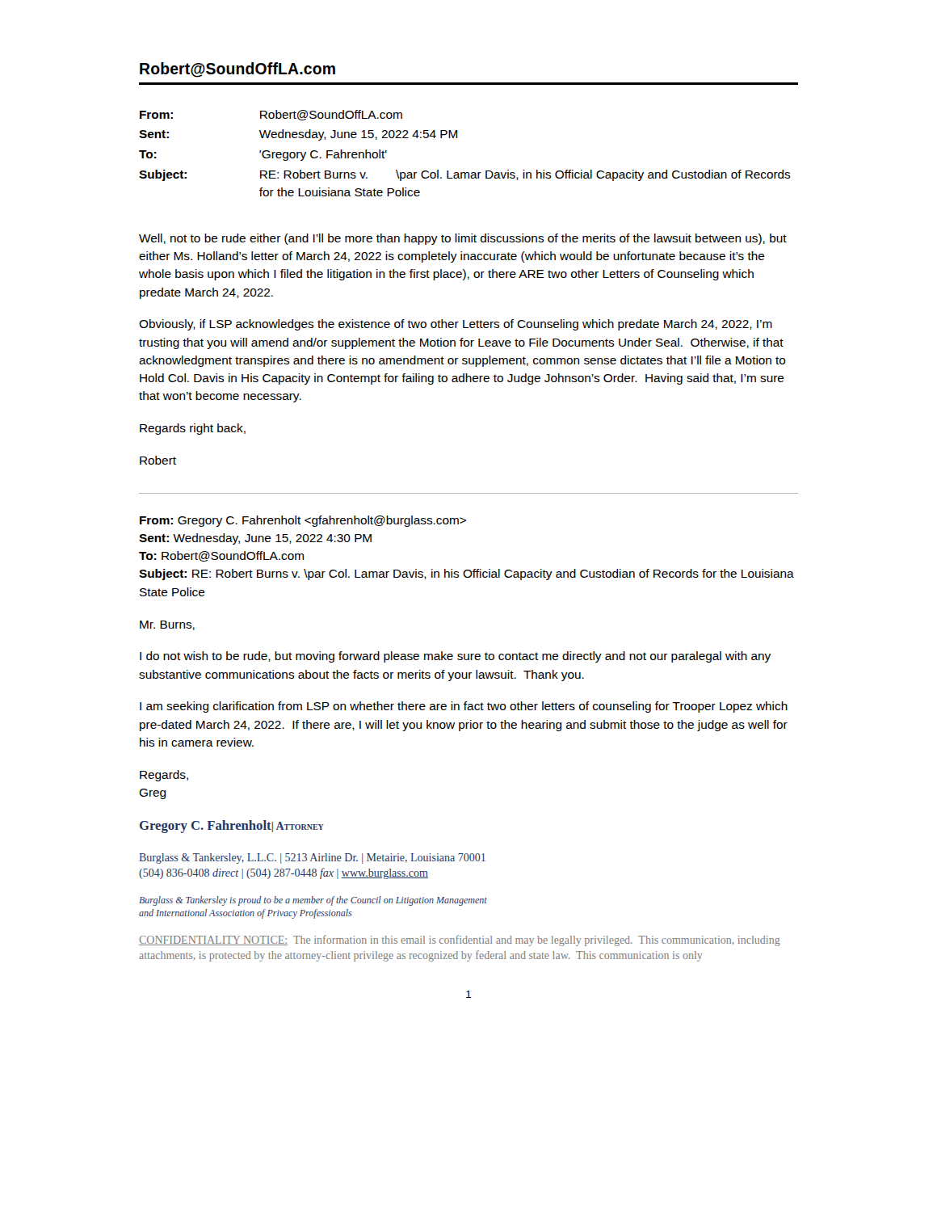Robert@SoundOffLA.com
| From: | Robert@SoundOffLA.com |
| Sent: | Wednesday, June 15, 2022 4:54 PM |
| To: | 'Gregory C. Fahrenholt' |
| Subject: | RE: Robert Burns v. \par Col. Lamar Davis, in his Official Capacity and Custodian of Records for the Louisiana State Police |
Well, not to be rude either (and I’ll be more than happy to limit discussions of the merits of the lawsuit between us), but either Ms. Holland’s letter of March 24, 2022 is completely inaccurate (which would be unfortunate because it’s the whole basis upon which I filed the litigation in the first place), or there ARE two other Letters of Counseling which predate March 24, 2022.
Obviously, if LSP acknowledges the existence of two other Letters of Counseling which predate March 24, 2022, I’m trusting that you will amend and/or supplement the Motion for Leave to File Documents Under Seal. Otherwise, if that acknowledgment transpires and there is no amendment or supplement, common sense dictates that I’ll file a Motion to Hold Col. Davis in His Capacity in Contempt for failing to adhere to Judge Johnson’s Order. Having said that, I’m sure that won’t become necessary.
Regards right back,
Robert
From: Gregory C. Fahrenholt <gfahrenholt@burglass.com>
Sent: Wednesday, June 15, 2022 4:30 PM
To: Robert@SoundOffLA.com
Subject: RE: Robert Burns v. \par Col. Lamar Davis, in his Official Capacity and Custodian of Records for the Louisiana State Police
Mr. Burns,
I do not wish to be rude, but moving forward please make sure to contact me directly and not our paralegal with any substantive communications about the facts or merits of your lawsuit. Thank you.
I am seeking clarification from LSP on whether there are in fact two other letters of counseling for Trooper Lopez which pre-dated March 24, 2022. If there are, I will let you know prior to the hearing and submit those to the judge as well for his in camera review.
Regards,
Greg
Gregory C. Fahrenholt| Attorney
Burglass & Tankersley, L.L.C. | 5213 Airline Dr. | Metairie, Louisiana 70001
(504) 836-0408 direct | (504) 287-0448 fax | www.burglass.com
Burglass & Tankersley is proud to be a member of the Council on Litigation Management
and International Association of Privacy Professionals
CONFIDENTIALITY NOTICE: The information in this email is confidential and may be legally privileged. This communication, including attachments, is protected by the attorney-client privilege as recognized by federal and state law. This communication is only
1